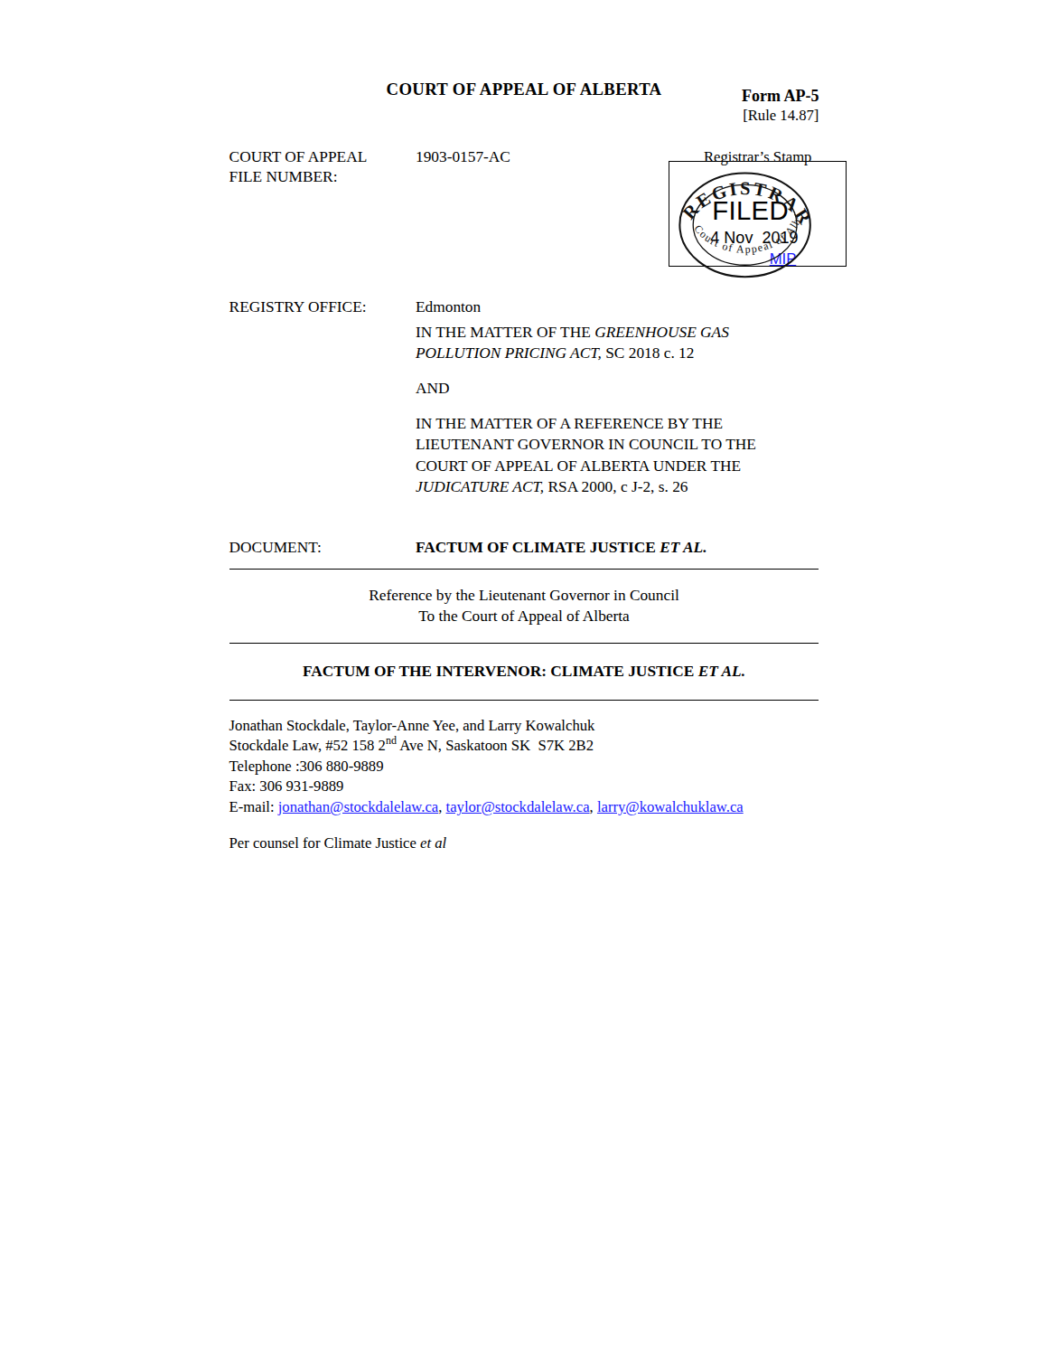COURT OF APPEAL OF ALBERTA
Form AP-5
[Rule 14.87]
COURT OF APPEAL
FILE NUMBER:
1903-0157-AC
Registrar’s Stamp
FILED
4 Nov 2019
MIP
REGISTRAR Court of Appeal of Alberta
REGISTRY OFFICE:
Edmonton
IN THE MATTER OF THE GREENHOUSE GAS POLLUTION PRICING ACT, SC 2018 c. 12
AND
IN THE MATTER OF A REFERENCE BY THE LIEUTENANT GOVERNOR IN COUNCIL TO THE COURT OF APPEAL OF ALBERTA UNDER THE JUDICATURE ACT, RSA 2000, c J-2, s. 26
DOCUMENT:
FACTUM OF CLIMATE JUSTICE ET AL.
Reference by the Lieutenant Governor in Council
To the Court of Appeal of Alberta
FACTUM OF THE INTERVENOR: CLIMATE JUSTICE ET AL.
Jonathan Stockdale, Taylor-Anne Yee, and Larry Kowalchuk
Stockdale Law, #52 158 2nd Ave N, Saskatoon SK S7K 2B2
Telephone :306 880-9889
Fax: 306 931-9889
E-mail: jonathan@stockdalelaw.ca, taylor@stockdalelaw.ca, larry@kowalchuklaw.ca
Per counsel for Climate Justice et al